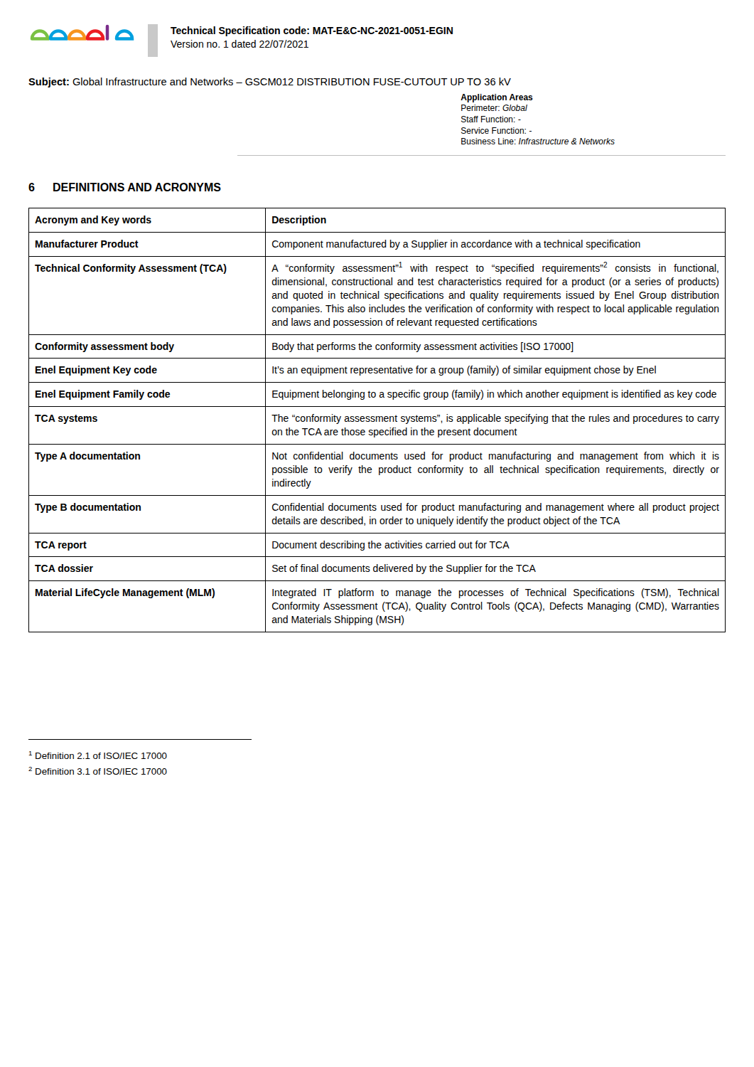Technical Specification code: MAT-E&C-NC-2021-0051-EGIN
Version no. 1 dated 22/07/2021
Subject: Global Infrastructure and Networks – GSCM012 DISTRIBUTION FUSE-CUTOUT UP TO 36 kV
Application Areas
Perimeter: Global
Staff Function: -
Service Function: -
Business Line: Infrastructure & Networks
6 DEFINITIONS AND ACRONYMS
| Acronym and Key words | Description |
| --- | --- |
| Manufacturer Product | Component manufactured by a Supplier in accordance with a technical specification |
| Technical Conformity Assessment (TCA) | A “conformity assessment” 1 with respect to “specified requirements” 2 consists in functional, dimensional, constructional and test characteristics required for a product (or a series of products) and quoted in technical specifications and quality requirements issued by Enel Group distribution companies. This also includes the verification of conformity with respect to local applicable regulation and laws and possession of relevant requested certifications |
| Conformity assessment body | Body that performs the conformity assessment activities [ISO 17000] |
| Enel Equipment Key code | It’s an equipment representative for a group (family) of similar equipment chose by Enel |
| Enel Equipment Family code | Equipment belonging to a specific group (family) in which another equipment is identified as key code |
| TCA systems | The “conformity assessment systems”, is applicable specifying that the rules and procedures to carry on the TCA are those specified in the present document |
| Type A documentation | Not confidential documents used for product manufacturing and management from which it is possible to verify the product conformity to all technical specification requirements, directly or indirectly |
| Type B documentation | Confidential documents used for product manufacturing and management where all product project details are described, in order to uniquely identify the product object of the TCA |
| TCA report | Document describing the activities carried out for TCA |
| TCA dossier | Set of final documents delivered by the Supplier for the TCA |
| Material LifeCycle Management (MLM) | Integrated IT platform to manage the processes of Technical Specifications (TSM), Technical Conformity Assessment (TCA), Quality Control Tools (QCA), Defects Managing (CMD), Warranties and Materials Shipping (MSH) |
1 Definition 2.1 of ISO/IEC 17000
2 Definition 3.1 of ISO/IEC 17000